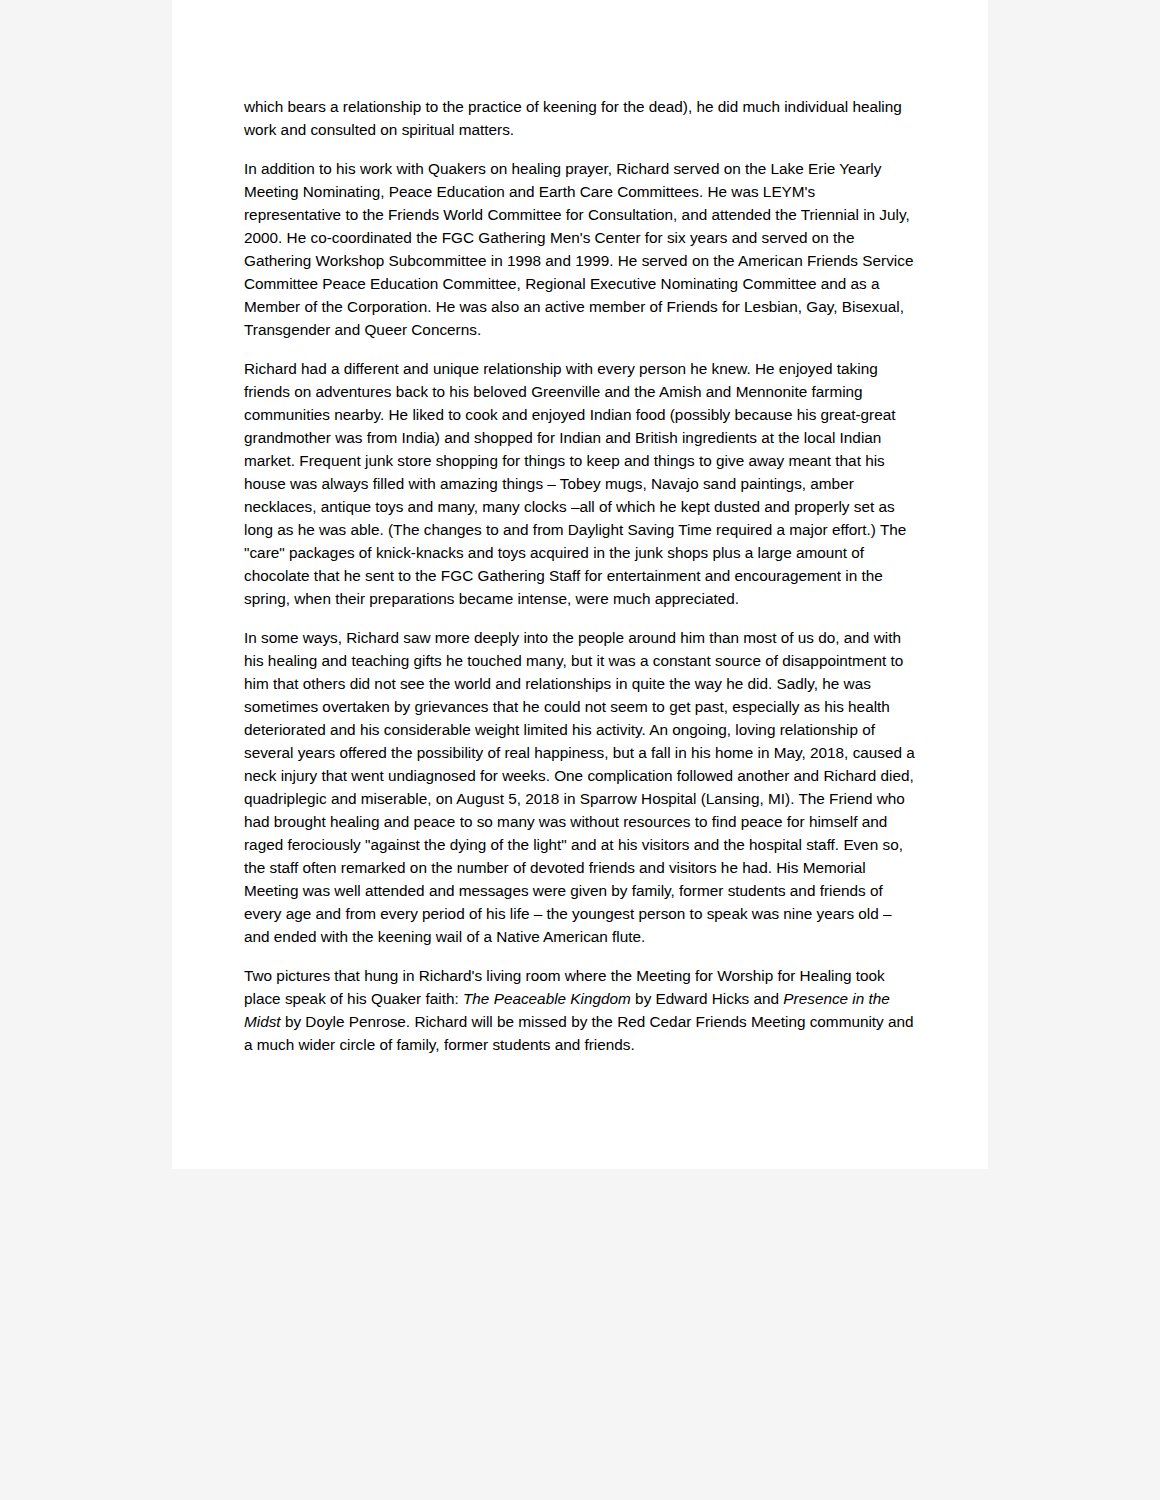which bears a relationship to the practice of keening for the dead), he did much individual healing work and consulted on spiritual matters.
In addition to his work with Quakers on healing prayer, Richard served on the Lake Erie Yearly Meeting Nominating, Peace Education and Earth Care Committees. He was LEYM's representative to the Friends World Committee for Consultation, and attended the Triennial in July, 2000. He co-coordinated the FGC Gathering Men's Center for six years and served on the Gathering Workshop Subcommittee in 1998 and 1999. He served on the American Friends Service Committee Peace Education Committee, Regional Executive Nominating Committee and as a Member of the Corporation. He was also an active member of Friends for Lesbian, Gay, Bisexual, Transgender and Queer Concerns.
Richard had a different and unique relationship with every person he knew. He enjoyed taking friends on adventures back to his beloved Greenville and the Amish and Mennonite farming communities nearby. He liked to cook and enjoyed Indian food (possibly because his great-great grandmother was from India) and shopped for Indian and British ingredients at the local Indian market. Frequent junk store shopping for things to keep and things to give away meant that his house was always filled with amazing things – Tobey mugs, Navajo sand paintings, amber necklaces, antique toys and many, many clocks –all of which he kept dusted and properly set as long as he was able. (The changes to and from Daylight Saving Time required a major effort.) The "care" packages of knick-knacks and toys acquired in the junk shops plus a large amount of chocolate that he sent to the FGC Gathering Staff for entertainment and encouragement in the spring, when their preparations became intense, were much appreciated.
In some ways, Richard saw more deeply into the people around him than most of us do, and with his healing and teaching gifts he touched many, but it was a constant source of disappointment to him that others did not see the world and relationships in quite the way he did. Sadly, he was sometimes overtaken by grievances that he could not seem to get past, especially as his health deteriorated and his considerable weight limited his activity. An ongoing, loving relationship of several years offered the possibility of real happiness, but a fall in his home in May, 2018, caused a neck injury that went undiagnosed for weeks. One complication followed another and Richard died, quadriplegic and miserable, on August 5, 2018 in Sparrow Hospital (Lansing, MI). The Friend who had brought healing and peace to so many was without resources to find peace for himself and raged ferociously "against the dying of the light" and at his visitors and the hospital staff. Even so, the staff often remarked on the number of devoted friends and visitors he had. His Memorial Meeting was well attended and messages were given by family, former students and friends of every age and from every period of his life – the youngest person to speak was nine years old – and ended with the keening wail of a Native American flute.
Two pictures that hung in Richard's living room where the Meeting for Worship for Healing took place speak of his Quaker faith: The Peaceable Kingdom by Edward Hicks and Presence in the Midst by Doyle Penrose. Richard will be missed by the Red Cedar Friends Meeting community and a much wider circle of family, former students and friends.